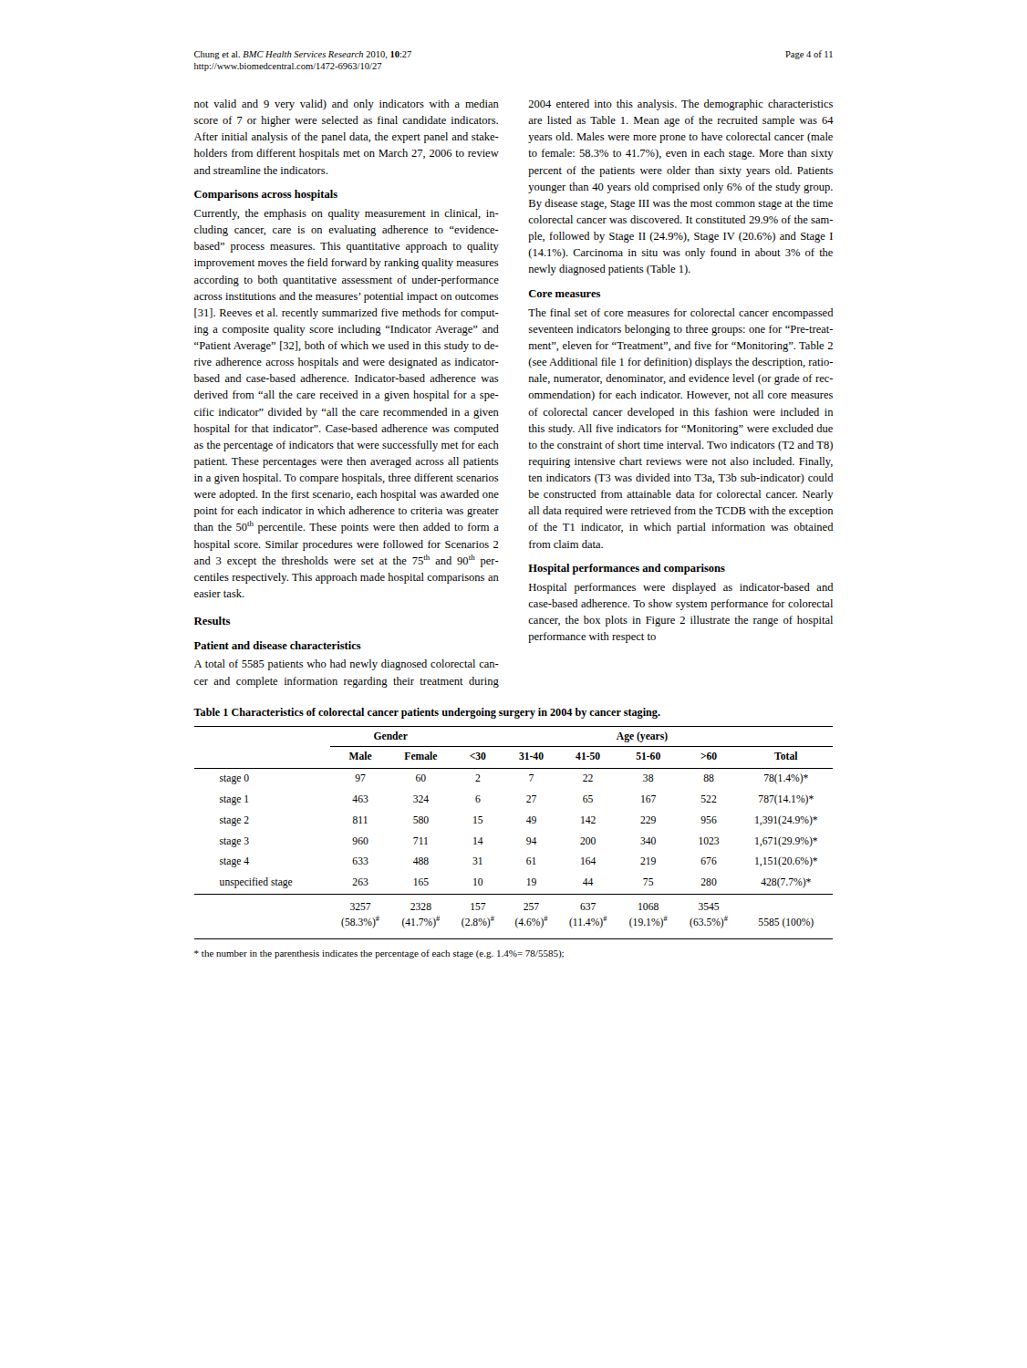Chung et al. BMC Health Services Research 2010, 10:27
http://www.biomedcentral.com/1472-6963/10/27
Page 4 of 11
not valid and 9 very valid) and only indicators with a median score of 7 or higher were selected as final candidate indicators. After initial analysis of the panel data, the expert panel and stakeholders from different hospitals met on March 27, 2006 to review and streamline the indicators.
Comparisons across hospitals
Currently, the emphasis on quality measurement in clinical, including cancer, care is on evaluating adherence to “evidence-based” process measures. This quantitative approach to quality improvement moves the field forward by ranking quality measures according to both quantitative assessment of under-performance across institutions and the measures’ potential impact on outcomes [31]. Reeves et al. recently summarized five methods for computing a composite quality score including “Indicator Average” and “Patient Average” [32], both of which we used in this study to derive adherence across hospitals and were designated as indicator-based and case-based adherence. Indicator-based adherence was derived from “all the care received in a given hospital for a specific indicator” divided by “all the care recommended in a given hospital for that indicator”. Case-based adherence was computed as the percentage of indicators that were successfully met for each patient. These percentages were then averaged across all patients in a given hospital. To compare hospitals, three different scenarios were adopted. In the first scenario, each hospital was awarded one point for each indicator in which adherence to criteria was greater than the 50th percentile. These points were then added to form a hospital score. Similar procedures were followed for Scenarios 2 and 3 except the thresholds were set at the 75th and 90th percentiles respectively. This approach made hospital comparisons an easier task.
Results
Patient and disease characteristics
A total of 5585 patients who had newly diagnosed colorectal cancer and complete information regarding their treatment during 2004 entered into this analysis. The demographic characteristics are listed as Table 1. Mean age of the recruited sample was 64 years old. Males were more prone to have colorectal cancer (male to female: 58.3% to 41.7%), even in each stage. More than sixty percent of the patients were older than sixty years old. Patients younger than 40 years old comprised only 6% of the study group. By disease stage, Stage III was the most common stage at the time colorectal cancer was discovered. It constituted 29.9% of the sample, followed by Stage II (24.9%), Stage IV (20.6%) and Stage I (14.1%). Carcinoma in situ was only found in about 3% of the newly diagnosed patients (Table 1).
Core measures
The final set of core measures for colorectal cancer encompassed seventeen indicators belonging to three groups: one for “Pre-treatment”, eleven for “Treatment”, and five for “Monitoring”. Table 2 (see Additional file 1 for definition) displays the description, rationale, numerator, denominator, and evidence level (or grade of recommendation) for each indicator. However, not all core measures of colorectal cancer developed in this fashion were included in this study. All five indicators for “Monitoring” were excluded due to the constraint of short time interval. Two indicators (T2 and T8) requiring intensive chart reviews were not also included. Finally, ten indicators (T3 was divided into T3a, T3b sub-indicator) could be constructed from attainable data for colorectal cancer. Nearly all data required were retrieved from the TCDB with the exception of the T1 indicator, in which partial information was obtained from claim data.
Hospital performances and comparisons
Hospital performances were displayed as indicator-based and case-based adherence. To show system performance for colorectal cancer, the box plots in Figure 2 illustrate the range of hospital performance with respect to
Table 1 Characteristics of colorectal cancer patients undergoing surgery in 2004 by cancer staging.
| | Gender | Age (years) |
| --- | --- | --- |
| | Male | Female | <30 | 31-40 | 41-50 | 51-60 | >60 | Total |
| stage 0 | 97 | 60 | 2 | 7 | 22 | 38 | 88 | 78(1.4%)* |
| stage 1 | 463 | 324 | 6 | 27 | 65 | 167 | 522 | 787(14.1%)* |
| stage 2 | 811 | 580 | 15 | 49 | 142 | 229 | 956 | 1,391(24.9%)* |
| stage 3 | 960 | 711 | 14 | 94 | 200 | 340 | 1023 | 1,671(29.9%)* |
| stage 4 | 633 | 488 | 31 | 61 | 164 | 219 | 676 | 1,151(20.6%)* |
| unspecified stage | 263 | 165 | 10 | 19 | 44 | 75 | 280 | 428(7.7%)* |
| | 3257 (58.3%) # | 2328 (41.7%) # | 157 (2.8%) # | 257 (4.6%) # | 637 (11.4%) # | 1068 (19.1%) # | 3545 (63.5%) # | 5585 (100%) |
* the number in the parenthesis indicates the percentage of each stage (e.g. 1.4%= 78/5585);